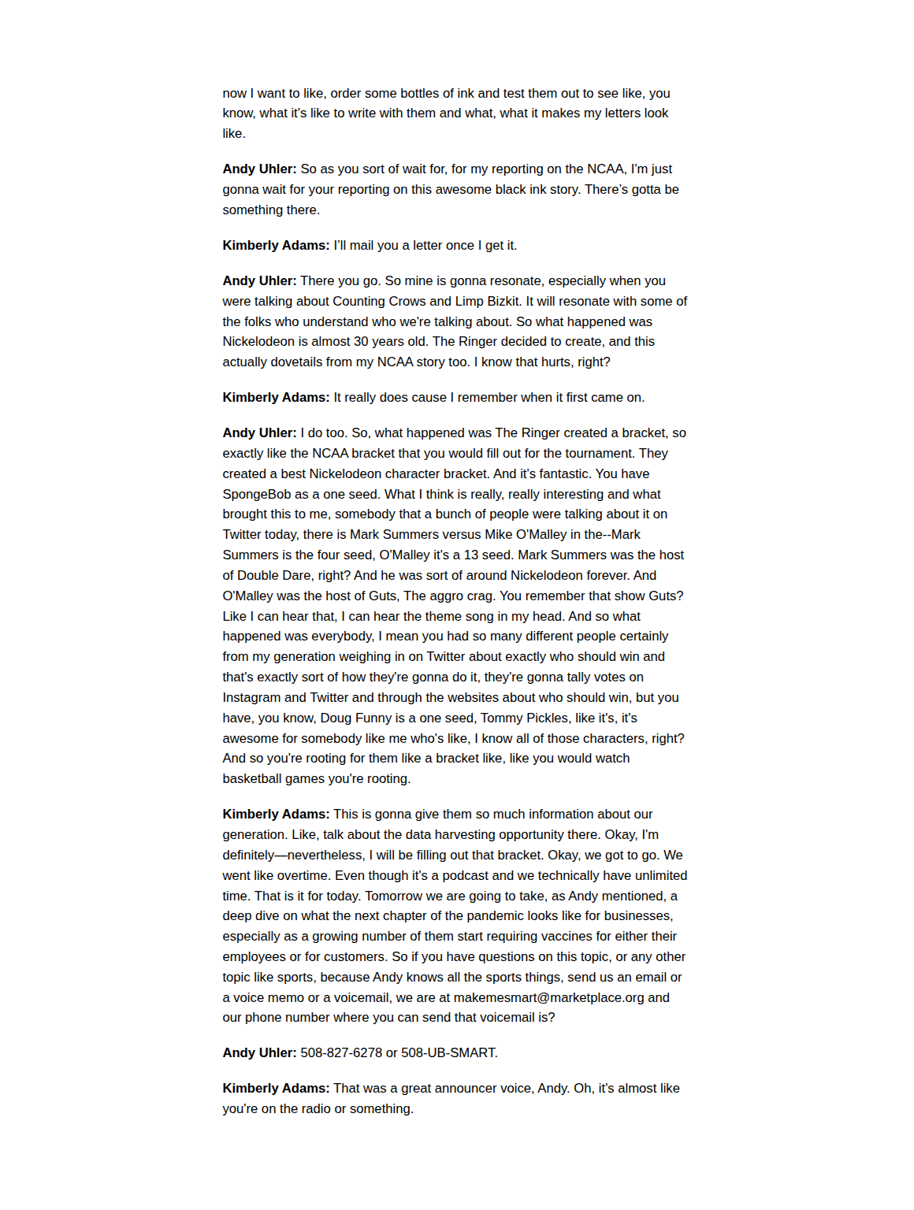now I want to like, order some bottles of ink and test them out to see like, you know, what it's like to write with them and what, what it makes my letters look like.
Andy Uhler: So as you sort of wait for, for my reporting on the NCAA, I'm just gonna wait for your reporting on this awesome black ink story. There’s gotta be something there.
Kimberly Adams: I’ll mail you a letter once I get it.
Andy Uhler: There you go. So mine is gonna resonate, especially when you were talking about Counting Crows and Limp Bizkit. It will resonate with some of the folks who understand who we're talking about. So what happened was Nickelodeon is almost 30 years old. The Ringer decided to create, and this actually dovetails from my NCAA story too. I know that hurts, right?
Kimberly Adams: It really does cause I remember when it first came on.
Andy Uhler: I do too. So, what happened was The Ringer created a bracket, so exactly like the NCAA bracket that you would fill out for the tournament. They created a best Nickelodeon character bracket. And it's fantastic. You have SpongeBob as a one seed. What I think is really, really interesting and what brought this to me, somebody that a bunch of people were talking about it on Twitter today, there is Mark Summers versus Mike O'Malley in the--Mark Summers is the four seed, O'Malley it's a 13 seed. Mark Summers was the host of Double Dare, right? And he was sort of around Nickelodeon forever. And O'Malley was the host of Guts, The aggro crag. You remember that show Guts? Like I can hear that, I can hear the theme song in my head. And so what happened was everybody, I mean you had so many different people certainly from my generation weighing in on Twitter about exactly who should win and that's exactly sort of how they're gonna do it, they're gonna tally votes on Instagram and Twitter and through the websites about who should win, but you have, you know, Doug Funny is a one seed, Tommy Pickles, like it's, it's awesome for somebody like me who's like, I know all of those characters, right? And so you're rooting for them like a bracket like, like you would watch basketball games you're rooting.
Kimberly Adams: This is gonna give them so much information about our generation. Like, talk about the data harvesting opportunity there. Okay, I'm definitely—nevertheless, I will be filling out that bracket. Okay, we got to go. We went like overtime. Even though it's a podcast and we technically have unlimited time. That is it for today. Tomorrow we are going to take, as Andy mentioned, a deep dive on what the next chapter of the pandemic looks like for businesses, especially as a growing number of them start requiring vaccines for either their employees or for customers. So if you have questions on this topic, or any other topic like sports, because Andy knows all the sports things, send us an email or a voice memo or a voicemail, we are at makemesmart@marketplace.org and our phone number where you can send that voicemail is?
Andy Uhler: 508-827-6278 or 508-UB-SMART.
Kimberly Adams: That was a great announcer voice, Andy. Oh, it's almost like you're on the radio or something.